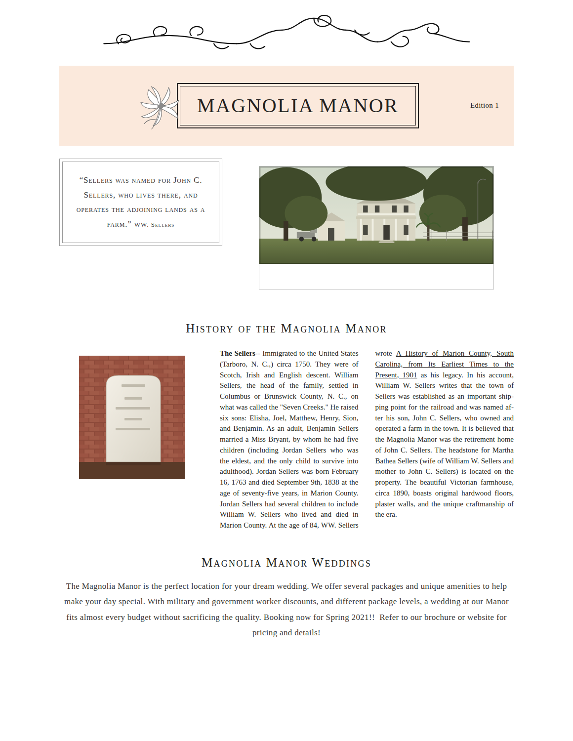MAGNOLIA MANOR
Edition 1
“Sellers was named for John C. Sellers, who lives there, and operates the adjoining lands as a farm.” WW. Sellers
History of the Magnolia Manor
The Sellers-- Immigrated to the United States (Tarboro, N. C.,) circa 1750. They were of Scotch, Irish and English descent. William Sellers, the head of the family, settled in Columbus or Brunswick County, N. C., on what was called the "Seven Creeks." He raised six sons: Elisha, Joel, Matthew, Henry, Sion, and Benjamin. As an adult, Benjamin Sellers married a Miss Bryant, by whom he had five children (including Jordan Sellers who was the eldest, and the only child to survive into adulthood). Jordan Sellers was born February 16, 1763 and died September 9th, 1838 at the age of seventy-five years, in Marion County. Jordan Sellers had several children to include William W. Sellers who lived and died in Marion County. At the age of 84, WW. Sellers wrote A History of Marion County, South Carolina, from Its Earliest Times to the Present, 1901 as his legacy. In his account, William W. Sellers writes that the town of Sellers was established as an important shipping point for the railroad and was named after his son, John C. Sellers, who owned and operated a farm in the town. It is believed that the Magnolia Manor was the retirement home of John C. Sellers. The headstone for Martha Bathea Sellers (wife of William W. Sellers and mother to John C. Sellers) is located on the property. The beautiful Victorian farmhouse, circa 1890, boasts original hardwood floors, plaster walls, and the unique craftmanship of the era.
Magnolia Manor Weddings
The Magnolia Manor is the perfect location for your dream wedding. We offer several packages and unique amenities to help make your day special. With military and government worker discounts, and different package levels, a wedding at our Manor fits almost every budget without sacrificing the quality. Booking now for Spring 2021!! Refer to our brochure or website for pricing and details!